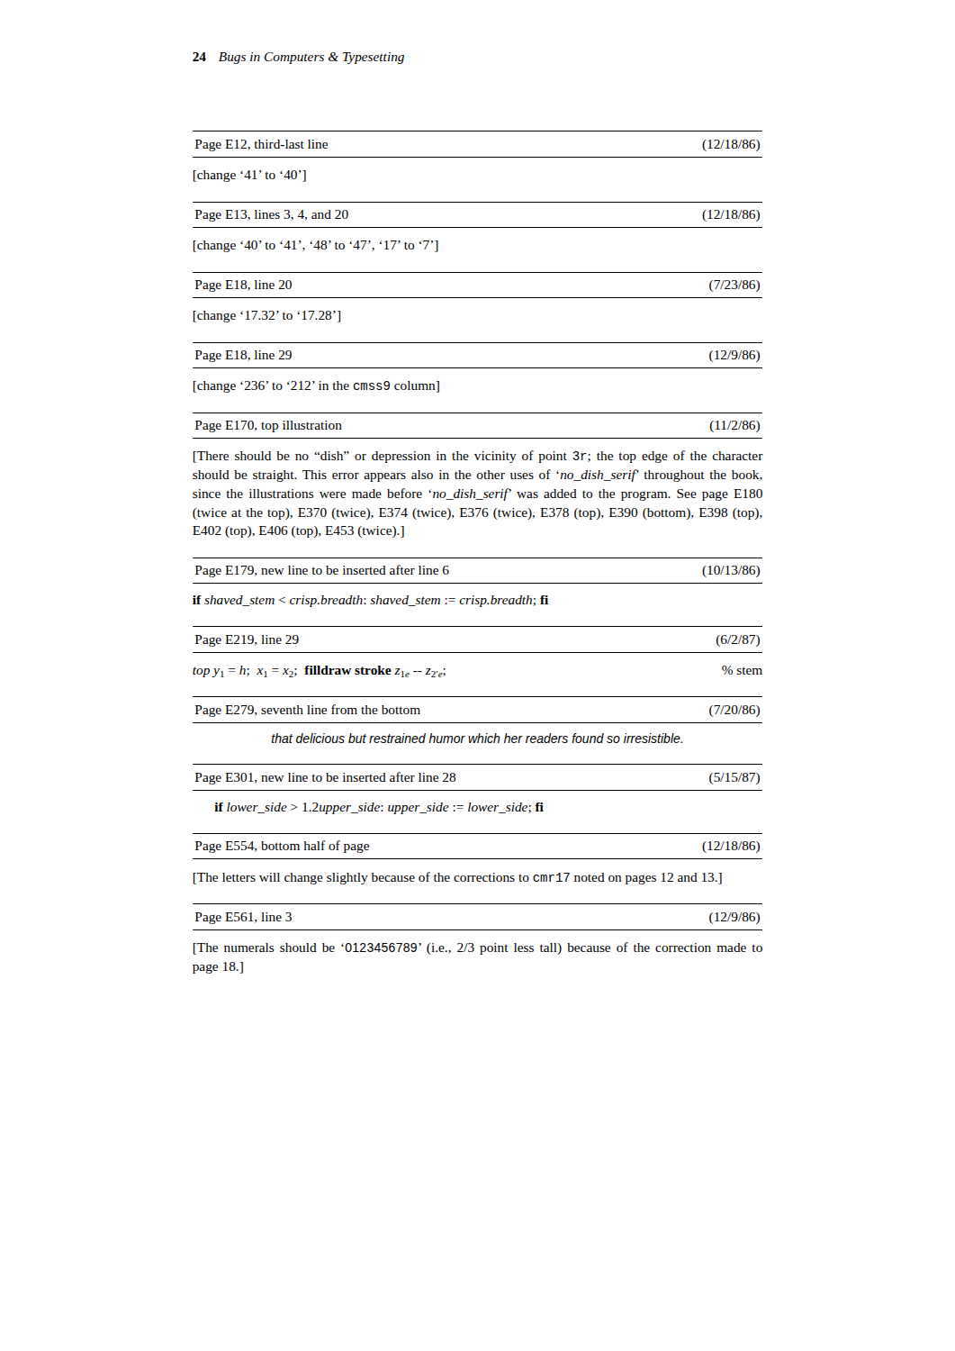24 Bugs in Computers & Typesetting
Page E12, third-last line (12/18/86)
[change ‘41’ to ‘40’]
Page E13, lines 3, 4, and 20 (12/18/86)
[change ‘40’ to ‘41’, ‘48’ to ‘47’, ‘17’ to ‘7’]
Page E18, line 20 (7/23/86)
[change ‘17.32’ to ‘17.28’]
Page E18, line 29 (12/9/86)
[change ‘236’ to ‘212’ in the cmss9 column]
Page E170, top illustration (11/2/86)
[There should be no “dish” or depression in the vicinity of point 3r; the top edge of the character should be straight. This error appears also in the other uses of ‘no_dish_serif’ throughout the book, since the illustrations were made before ‘no_dish_serif’ was added to the program. See page E180 (twice at the top), E370 (twice), E374 (twice), E376 (twice), E378 (top), E390 (bottom), E398 (top), E402 (top), E406 (top), E453 (twice).]
Page E179, new line to be inserted after line 6 (10/13/86)
if shaved_stem < crisp.breadth: shaved_stem := crisp.breadth; fi
Page E219, line 29 (6/2/87)
top y1 = h; x1 = x2; filldraw stroke z1e -- z2′e; % stem
Page E279, seventh line from the bottom (7/20/86)
that delicious but restrained humor which her readers found so irresistible.
Page E301, new line to be inserted after line 28 (5/15/87)
if lower_side > 1.2upper_side: upper_side := lower_side; fi
Page E554, bottom half of page (12/18/86)
[The letters will change slightly because of the corrections to cmr17 noted on pages 12 and 13.]
Page E561, line 3 (12/9/86)
[The numerals should be ‘0123456789’ (i.e., 2/3 point less tall) because of the correction made to page 18.]